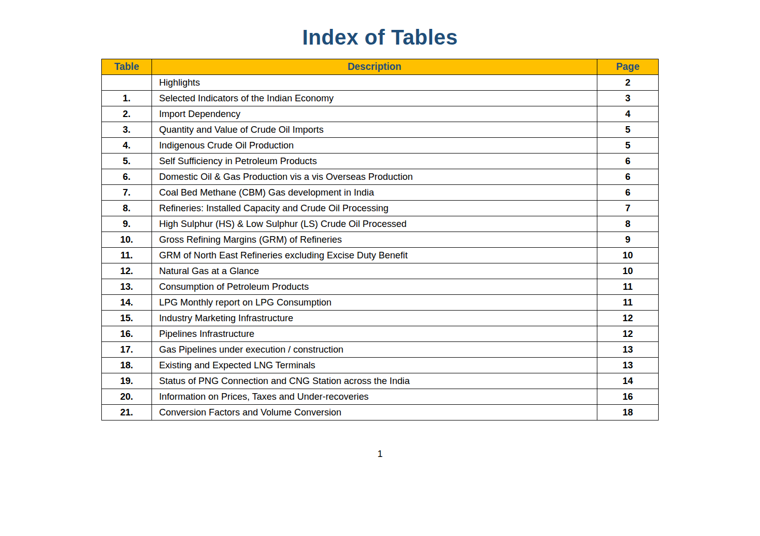Index of Tables
| Table | Description | Page |
| --- | --- | --- |
| | Highlights | 2 |
| 1. | Selected Indicators of the Indian Economy | 3 |
| 2. | Import Dependency | 4 |
| 3. | Quantity and Value of Crude Oil Imports | 5 |
| 4. | Indigenous Crude Oil Production | 5 |
| 5. | Self Sufficiency in Petroleum Products | 6 |
| 6. | Domestic Oil & Gas Production vis a vis Overseas Production | 6 |
| 7. | Coal Bed Methane (CBM) Gas development in India | 6 |
| 8. | Refineries: Installed Capacity and Crude Oil Processing | 7 |
| 9. | High Sulphur (HS) & Low Sulphur (LS) Crude Oil Processed | 8 |
| 10. | Gross Refining Margins (GRM) of Refineries | 9 |
| 11. | GRM of North East Refineries excluding Excise Duty Benefit | 10 |
| 12. | Natural Gas at a Glance | 10 |
| 13. | Consumption of Petroleum Products | 11 |
| 14. | LPG Monthly report on LPG Consumption | 11 |
| 15. | Industry Marketing Infrastructure | 12 |
| 16. | Pipelines Infrastructure | 12 |
| 17. | Gas Pipelines under execution / construction | 13 |
| 18. | Existing and Expected LNG Terminals | 13 |
| 19. | Status of PNG Connection and CNG Station across the India | 14 |
| 20. | Information on Prices, Taxes and Under-recoveries | 16 |
| 21. | Conversion Factors and Volume Conversion | 18 |
1